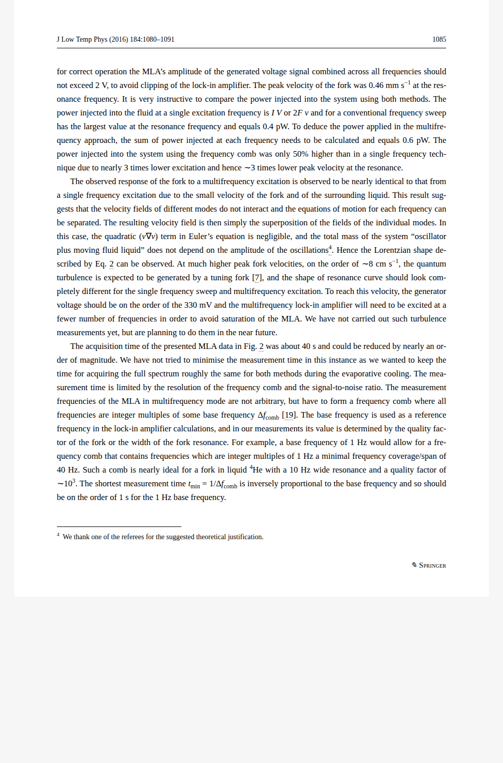J Low Temp Phys (2016) 184:1080–1091 1085
for correct operation the MLA’s amplitude of the generated voltage signal combined across all frequencies should not exceed 2 V, to avoid clipping of the lock-in amplifier. The peak velocity of the fork was 0.46 mm s−1 at the resonance frequency. It is very instructive to compare the power injected into the system using both methods. The power injected into the fluid at a single excitation frequency is I V or 2F v and for a conventional frequency sweep has the largest value at the resonance frequency and equals 0.4 pW. To deduce the power applied in the multifrequency approach, the sum of power injected at each frequency needs to be calculated and equals 0.6 pW. The power injected into the system using the frequency comb was only 50% higher than in a single frequency technique due to nearly 3 times lower excitation and hence ∼3 times lower peak velocity at the resonance.
The observed response of the fork to a multifrequency excitation is observed to be nearly identical to that from a single frequency excitation due to the small velocity of the fork and of the surrounding liquid. This result suggests that the velocity fields of different modes do not interact and the equations of motion for each frequency can be separated. The resulting velocity field is then simply the superposition of the fields of the individual modes. In this case, the quadratic (v∇v) term in Euler’s equation is negligible, and the total mass of the system “oscillator plus moving fluid liquid” does not depend on the amplitude of the oscillations4. Hence the Lorentzian shape described by Eq. 2 can be observed. At much higher peak fork velocities, on the order of ∼8 cm s−1, the quantum turbulence is expected to be generated by a tuning fork [7], and the shape of resonance curve should look completely different for the single frequency sweep and multifrequency excitation. To reach this velocity, the generator voltage should be on the order of the 330 mV and the multifrequency lock-in amplifier will need to be excited at a fewer number of frequencies in order to avoid saturation of the MLA. We have not carried out such turbulence measurements yet, but are planning to do them in the near future.
The acquisition time of the presented MLA data in Fig. 2 was about 40 s and could be reduced by nearly an order of magnitude. We have not tried to minimise the measurement time in this instance as we wanted to keep the time for acquiring the full spectrum roughly the same for both methods during the evaporative cooling. The measurement time is limited by the resolution of the frequency comb and the signal-to-noise ratio. The measurement frequencies of the MLA in multifrequency mode are not arbitrary, but have to form a frequency comb where all frequencies are integer multiples of some base frequency Δfcomb [19]. The base frequency is used as a reference frequency in the lock-in amplifier calculations, and in our measurements its value is determined by the quality factor of the fork or the width of the fork resonance. For example, a base frequency of 1 Hz would allow for a frequency comb that contains frequencies which are integer multiples of 1 Hz a minimal frequency coverage/span of 40 Hz. Such a comb is nearly ideal for a fork in liquid 4He with a 10 Hz wide resonance and a quality factor of ∼103. The shortest measurement time tmin = 1/Δfcomb is inversely proportional to the base frequency and so should be on the order of 1 s for the 1 Hz base frequency.
4 We thank one of the referees for the suggested theoretical justification.
✎ Springer